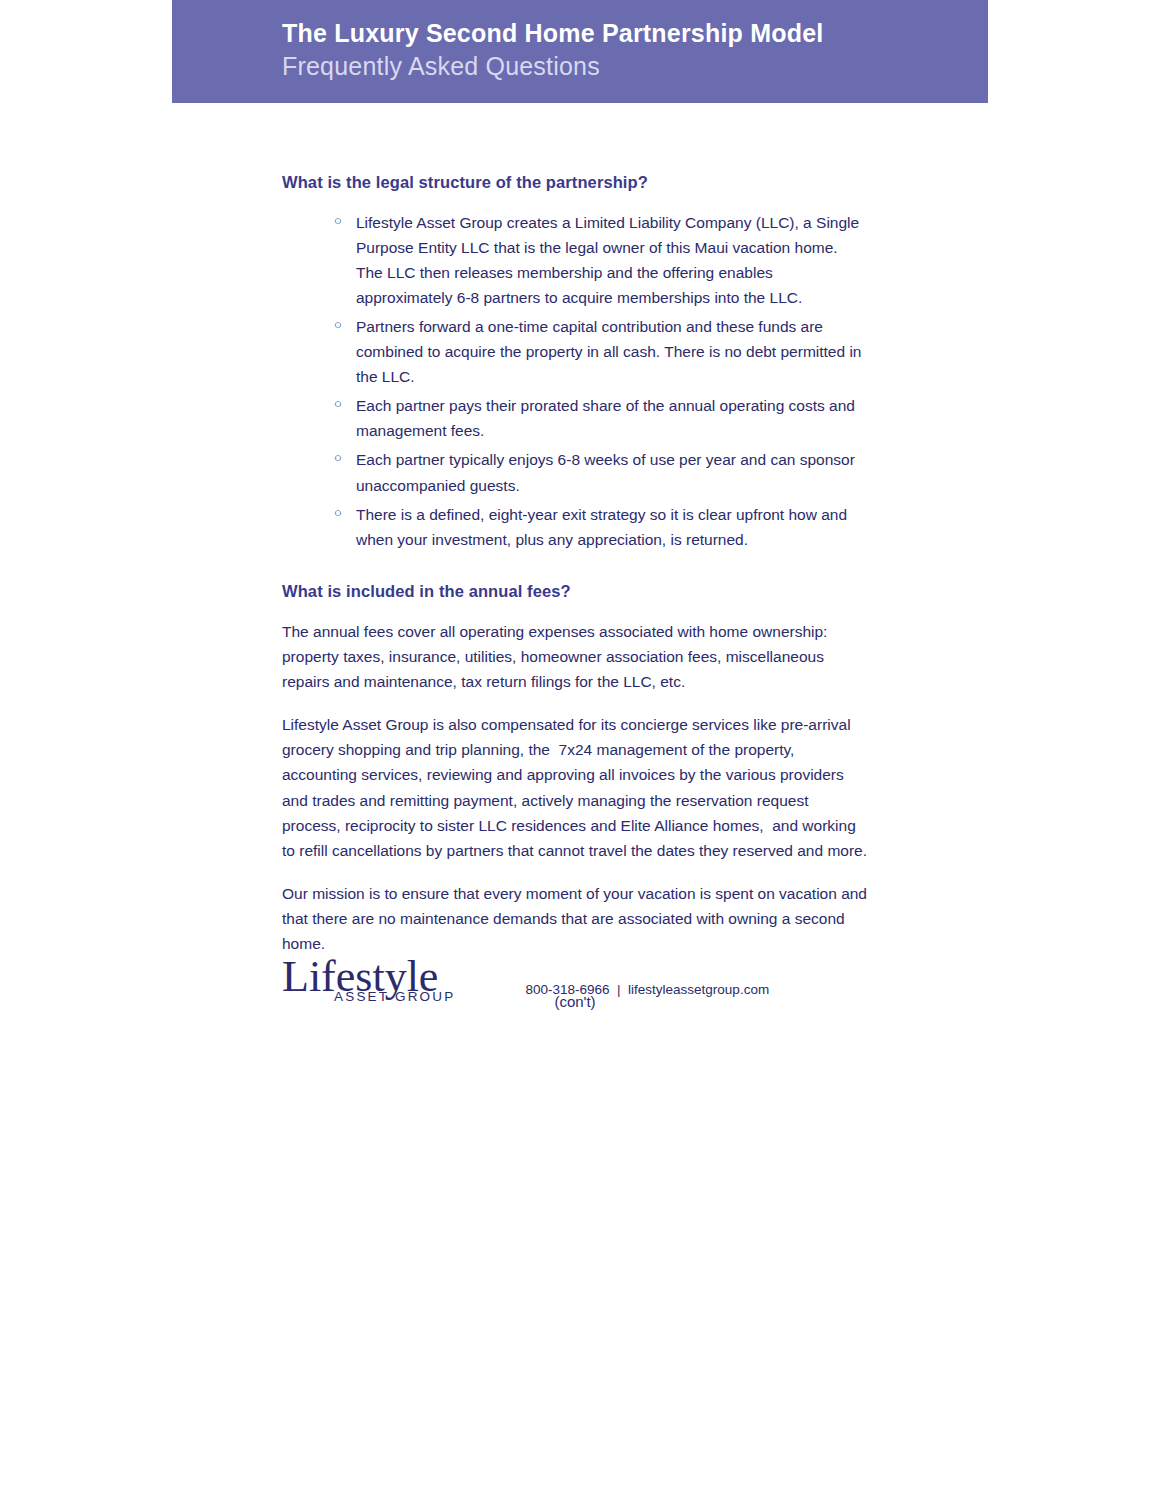The Luxury Second Home Partnership Model
Frequently Asked Questions
What is the legal structure of the partnership?
Lifestyle Asset Group creates a Limited Liability Company (LLC), a Single Purpose Entity LLC that is the legal owner of this Maui vacation home. The LLC then releases membership and the offering enables approximately 6-8 partners to acquire memberships into the LLC.
Partners forward a one-time capital contribution and these funds are combined to acquire the property in all cash. There is no debt permitted in the LLC.
Each partner pays their prorated share of the annual operating costs and management fees.
Each partner typically enjoys 6-8 weeks of use per year and can sponsor unaccompanied guests.
There is a defined, eight-year exit strategy so it is clear upfront how and when your investment, plus any appreciation, is returned.
What is included in the annual fees?
The annual fees cover all operating expenses associated with home ownership: property taxes, insurance, utilities, homeowner association fees, miscellaneous repairs and maintenance, tax return filings for the LLC, etc.
Lifestyle Asset Group is also compensated for its concierge services like pre-arrival grocery shopping and trip planning, the 7x24 management of the property, accounting services, reviewing and approving all invoices by the various providers and trades and remitting payment, actively managing the reservation request process, reciprocity to sister LLC residences and Elite Alliance homes, and working to refill cancellations by partners that cannot travel the dates they reserved and more.
Our mission is to ensure that every moment of your vacation is spent on vacation and that there are no maintenance demands that are associated with owning a second home.
(con't)
Lifestyle ASSET GROUP
800-318-6966 | lifestyleassetgroup.com